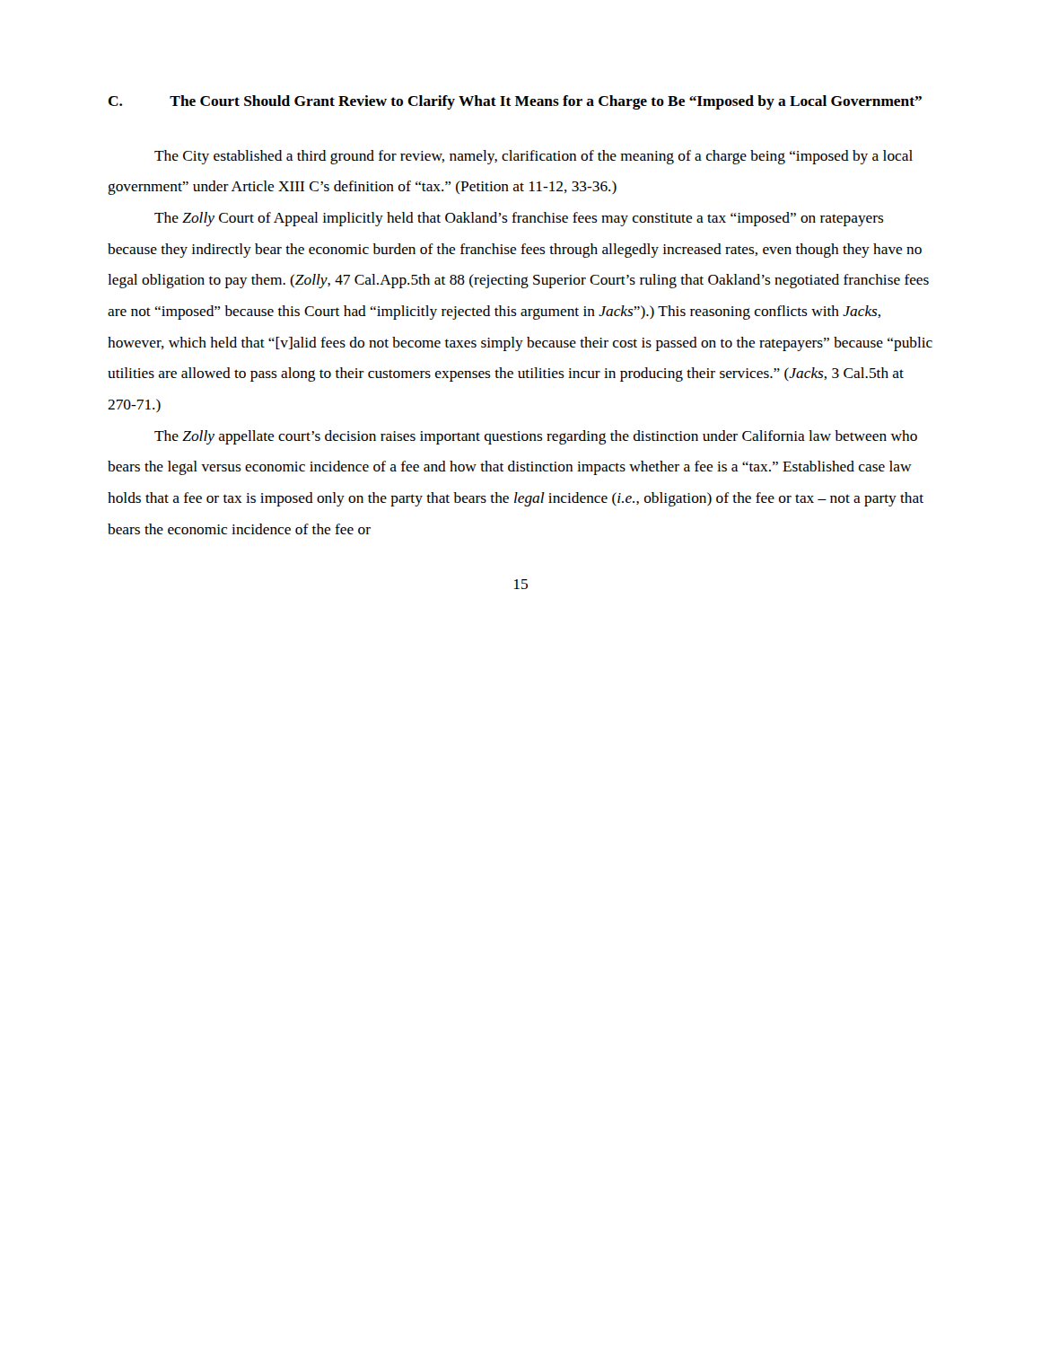C.
The Court Should Grant Review to Clarify What It Means for a Charge to Be “Imposed by a Local Government”
The City established a third ground for review, namely, clarification of the meaning of a charge being “imposed by a local government” under Article XIII C’s definition of “tax.” (Petition at 11-12, 33-36.)
The Zolly Court of Appeal implicitly held that Oakland’s franchise fees may constitute a tax “imposed” on ratepayers because they indirectly bear the economic burden of the franchise fees through allegedly increased rates, even though they have no legal obligation to pay them. (Zolly, 47 Cal.App.5th at 88 (rejecting Superior Court’s ruling that Oakland’s negotiated franchise fees are not “imposed” because this Court had “implicitly rejected this argument in Jacks”).) This reasoning conflicts with Jacks, however, which held that “[v]alid fees do not become taxes simply because their cost is passed on to the ratepayers” because “public utilities are allowed to pass along to their customers expenses the utilities incur in producing their services.” (Jacks, 3 Cal.5th at 270-71.)
The Zolly appellate court’s decision raises important questions regarding the distinction under California law between who bears the legal versus economic incidence of a fee and how that distinction impacts whether a fee is a “tax.” Established case law holds that a fee or tax is imposed only on the party that bears the legal incidence (i.e., obligation) of the fee or tax – not a party that bears the economic incidence of the fee or
15